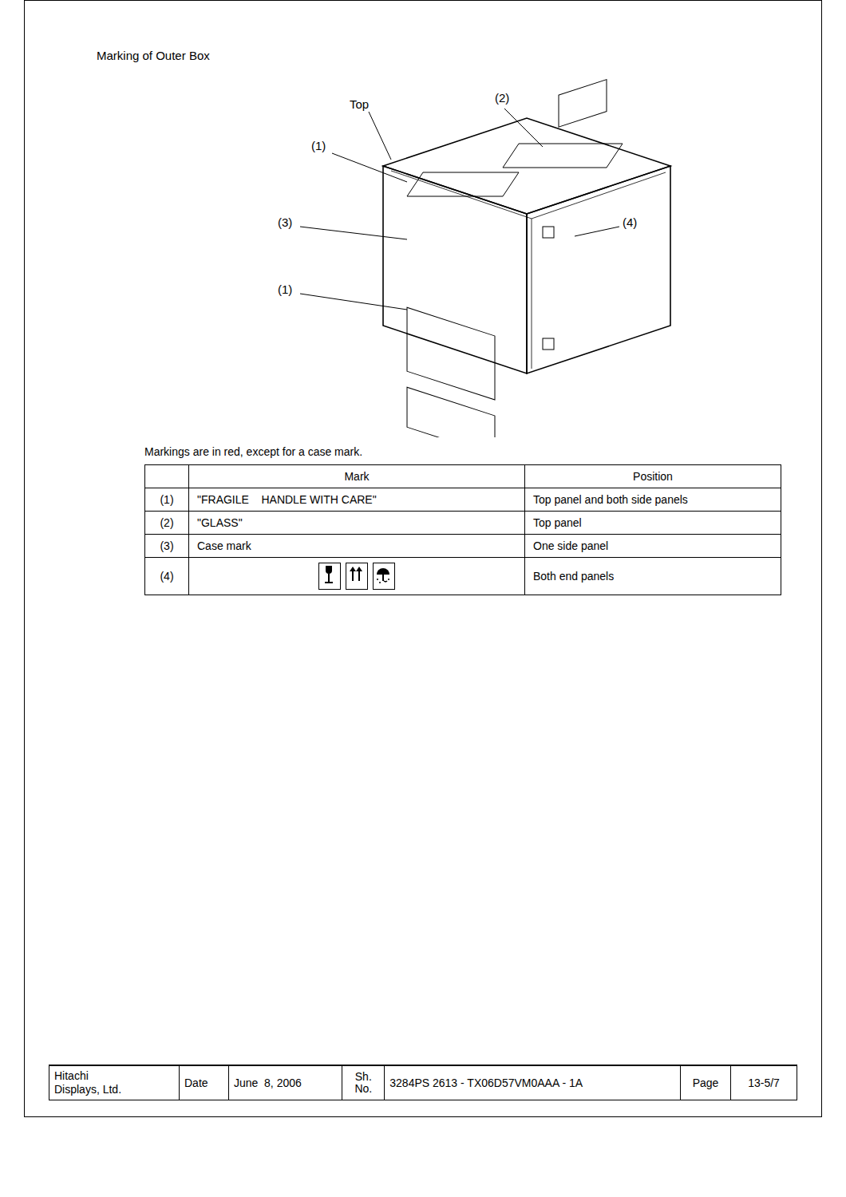Marking of Outer Box
Top (2) (1) (3) (4) (1)
Markings are in red, except for a case mark.
| | Mark | Position |
| --- | --- | --- |
| (1) | "FRAGILE HANDLE WITH CARE" | Top panel and both side panels |
| (2) | "GLASS" | Top panel |
| (3) | Case mark | One side panel |
| (4) | | Both end panels |
| Hitachi Displays, Ltd. | Date | June 8, 2006 | Sh. No. | 3284PS 2613 - TX06D57VM0AAA - 1A | Page | 13-5/7 |